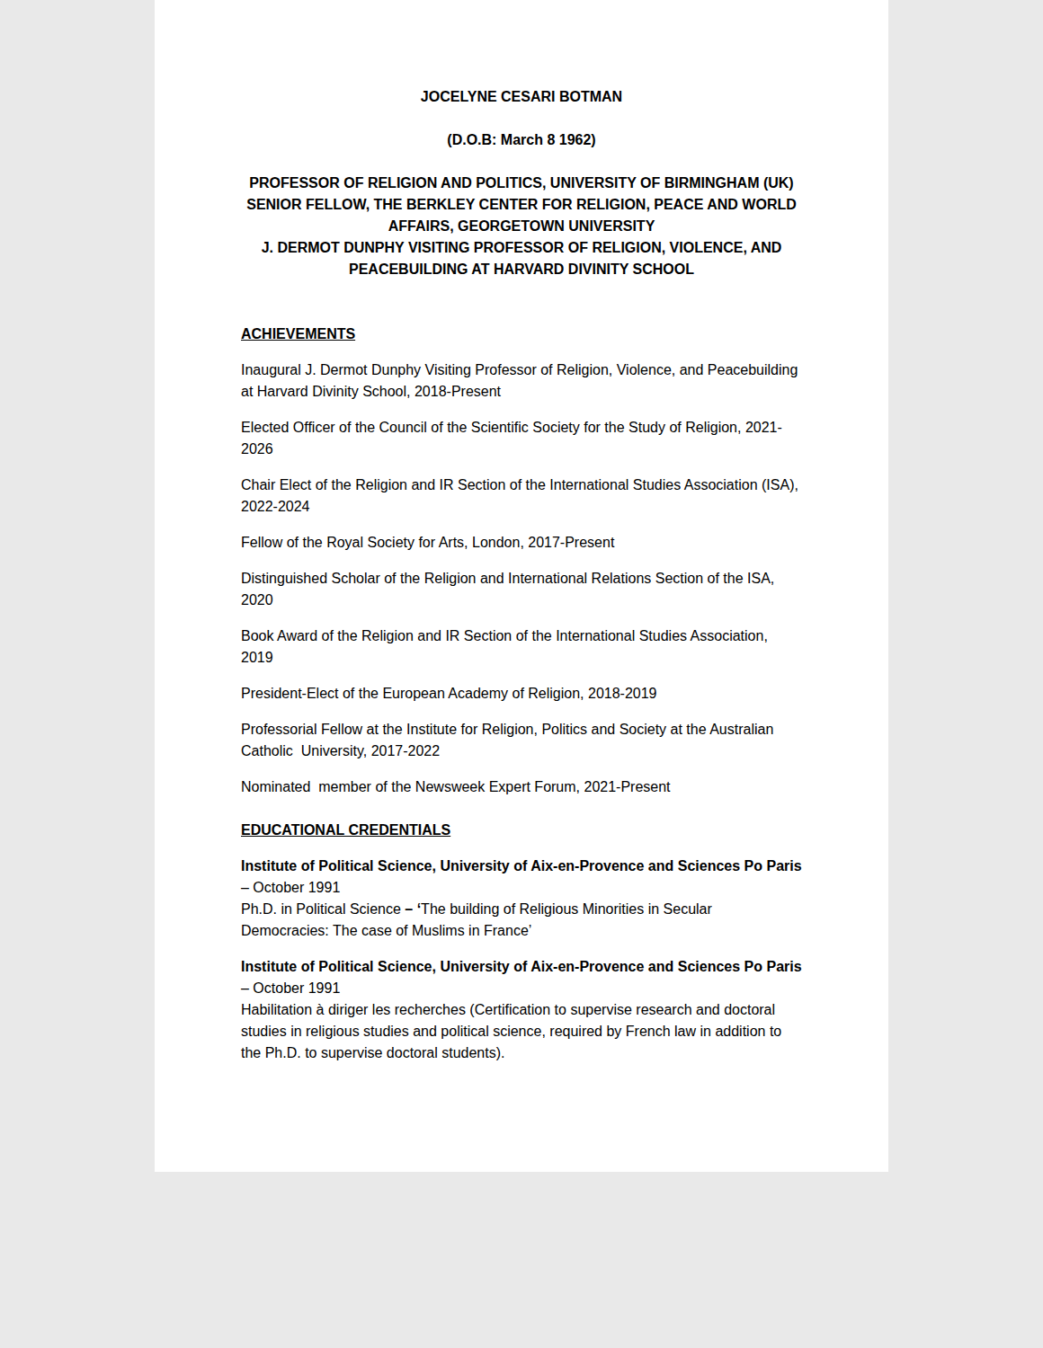JOCELYNE CESARI BOTMAN
(D.O.B: March 8 1962)
PROFESSOR OF RELIGION AND POLITICS, UNIVERSITY OF BIRMINGHAM (UK)
SENIOR FELLOW, THE BERKLEY CENTER FOR RELIGION, PEACE AND WORLD AFFAIRS, GEORGETOWN UNIVERSITY
J. DERMOT DUNPHY VISITING PROFESSOR OF RELIGION, VIOLENCE, AND PEACEBUILDING AT HARVARD DIVINITY SCHOOL
ACHIEVEMENTS
Inaugural J. Dermot Dunphy Visiting Professor of Religion, Violence, and Peacebuilding at Harvard Divinity School, 2018-Present
Elected Officer of the Council of the Scientific Society for the Study of Religion, 2021-2026
Chair Elect of the Religion and IR Section of the International Studies Association (ISA), 2022-2024
Fellow of the Royal Society for Arts, London, 2017-Present
Distinguished Scholar of the Religion and International Relations Section of the ISA, 2020
Book Award of the Religion and IR Section of the International Studies Association, 2019
President-Elect of the European Academy of Religion, 2018-2019
Professorial Fellow at the Institute for Religion, Politics and Society at the Australian Catholic University, 2017-2022
Nominated member of the Newsweek Expert Forum, 2021-Present
EDUCATIONAL CREDENTIALS
Institute of Political Science, University of Aix-en-Provence and Sciences Po Paris – October 1991
Ph.D. in Political Science – ‘The building of Religious Minorities in Secular Democracies: The case of Muslims in France’
Institute of Political Science, University of Aix-en-Provence and Sciences Po Paris – October 1991
Habilitation à diriger les recherches (Certification to supervise research and doctoral studies in religious studies and political science, required by French law in addition to the Ph.D. to supervise doctoral students).